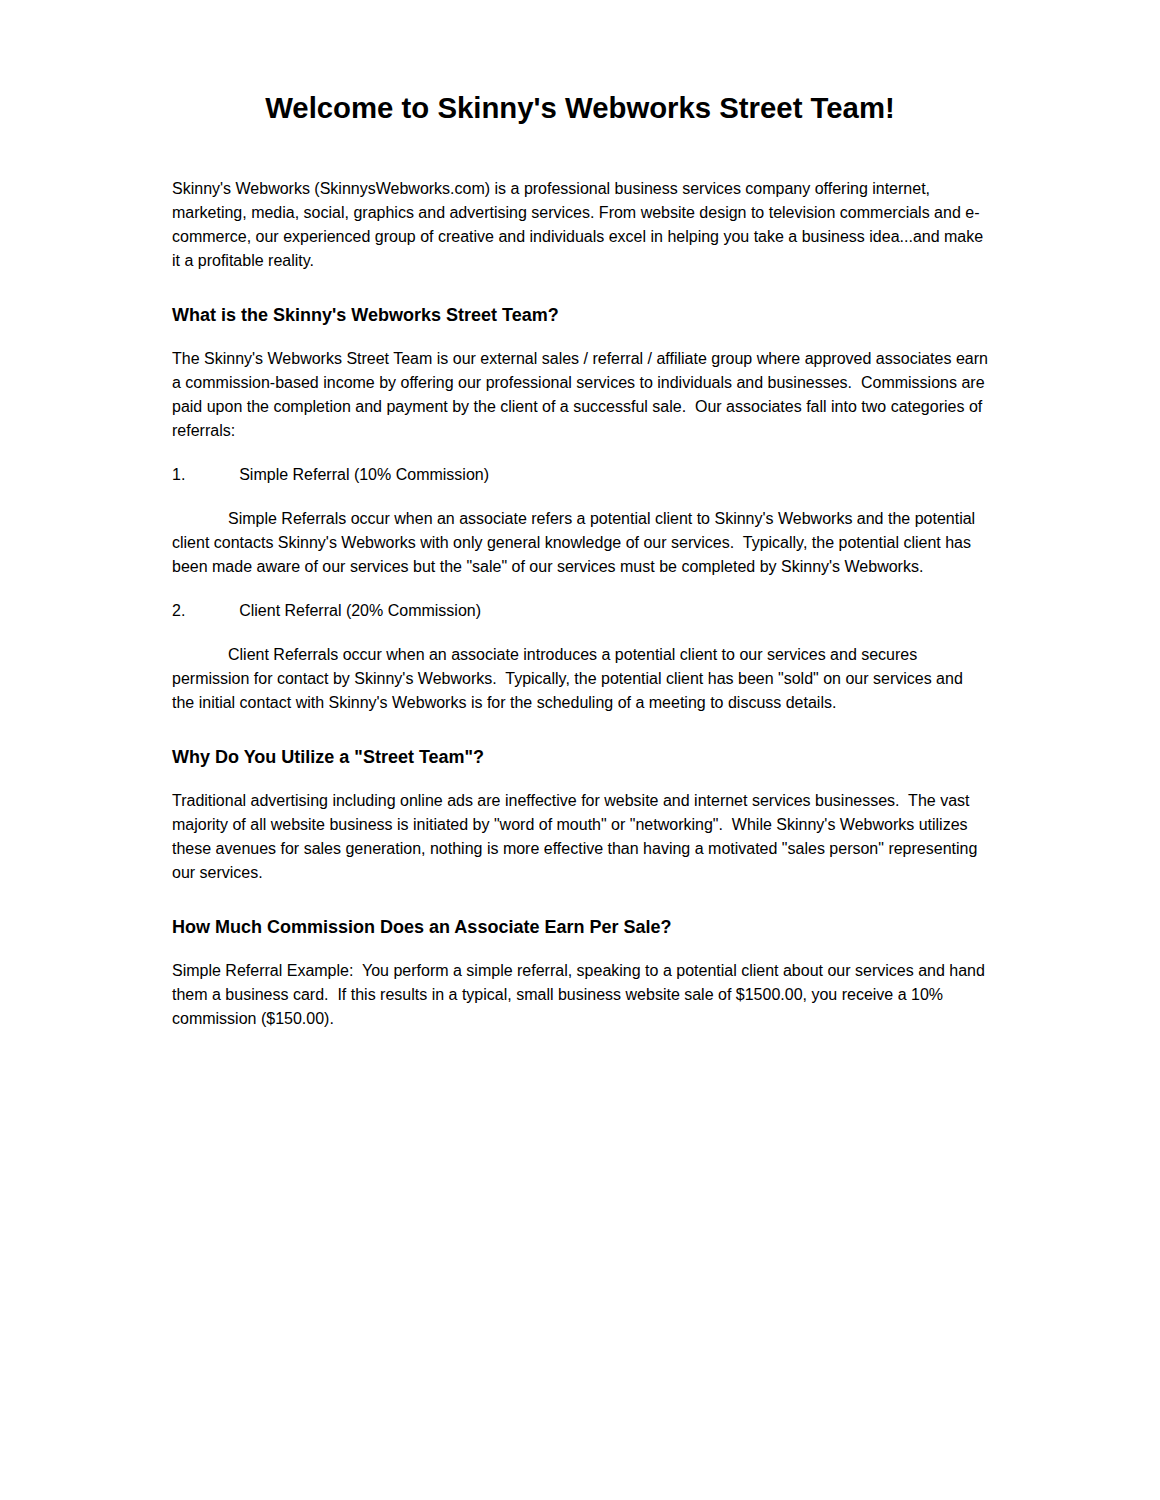Welcome to Skinny's Webworks Street Team!
Skinny's Webworks (SkinnysWebworks.com) is a professional business services company offering internet, marketing, media, social, graphics and advertising services. From website design to television commercials and e-commerce, our experienced group of creative and individuals excel in helping you take a business idea...and make it a profitable reality.
What is the Skinny's Webworks Street Team?
The Skinny's Webworks Street Team is our external sales / referral / affiliate group where approved associates earn a commission-based income by offering our professional services to individuals and businesses. Commissions are paid upon the completion and payment by the client of a successful sale. Our associates fall into two categories of referrals:
1. Simple Referral (10% Commission)
Simple Referrals occur when an associate refers a potential client to Skinny's Webworks and the potential client contacts Skinny's Webworks with only general knowledge of our services. Typically, the potential client has been made aware of our services but the "sale" of our services must be completed by Skinny's Webworks.
2. Client Referral (20% Commission)
Client Referrals occur when an associate introduces a potential client to our services and secures permission for contact by Skinny's Webworks. Typically, the potential client has been "sold" on our services and the initial contact with Skinny's Webworks is for the scheduling of a meeting to discuss details.
Why Do You Utilize a "Street Team"?
Traditional advertising including online ads are ineffective for website and internet services businesses. The vast majority of all website business is initiated by "word of mouth" or "networking". While Skinny's Webworks utilizes these avenues for sales generation, nothing is more effective than having a motivated "sales person" representing our services.
How Much Commission Does an Associate Earn Per Sale?
Simple Referral Example: You perform a simple referral, speaking to a potential client about our services and hand them a business card. If this results in a typical, small business website sale of $1500.00, you receive a 10% commission ($150.00).